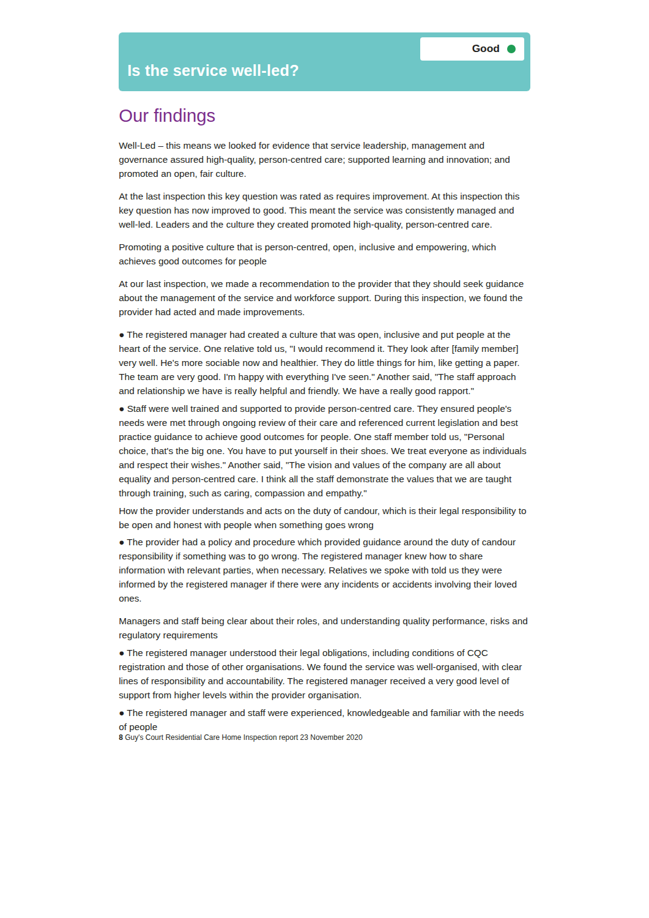Good
Is the service well-led?
Our findings
Well-Led – this means we looked for evidence that service leadership, management and governance assured high-quality, person-centred care; supported learning and innovation; and promoted an open, fair culture.
At the last inspection this key question was rated as requires improvement. At this inspection this key question has now improved to good. This meant the service was consistently managed and well-led. Leaders and the culture they created promoted high-quality, person-centred care.
Promoting a positive culture that is person-centred, open, inclusive and empowering, which achieves good outcomes for people
At our last inspection, we made a recommendation to the provider that they should seek guidance about the management of the service and workforce support. During this inspection, we found the provider had acted and made improvements.
● The registered manager had created a culture that was open, inclusive and put people at the heart of the service. One relative told us, "I would recommend it. They look after [family member] very well. He's more sociable now and healthier. They do little things for him, like getting a paper. The team are very good. I'm happy with everything I've seen." Another said, "The staff approach and relationship we have is really helpful and friendly. We have a really good rapport."
● Staff were well trained and supported to provide person-centred care. They ensured people's needs were met through ongoing review of their care and referenced current legislation and best practice guidance to achieve good outcomes for people. One staff member told us, "Personal choice, that's the big one. You have to put yourself in their shoes. We treat everyone as individuals and respect their wishes." Another said, "The vision and values of the company are all about equality and person-centred care. I think all the staff demonstrate the values that we are taught through training, such as caring, compassion and empathy."
How the provider understands and acts on the duty of candour, which is their legal responsibility to be open and honest with people when something goes wrong
● The provider had a policy and procedure which provided guidance around the duty of candour responsibility if something was to go wrong. The registered manager knew how to share information with relevant parties, when necessary. Relatives we spoke with told us they were informed by the registered manager if there were any incidents or accidents involving their loved ones.
Managers and staff being clear about their roles, and understanding quality performance, risks and regulatory requirements
● The registered manager understood their legal obligations, including conditions of CQC registration and those of other organisations. We found the service was well-organised, with clear lines of responsibility and accountability. The registered manager received a very good level of support from higher levels within the provider organisation.
● The registered manager and staff were experienced, knowledgeable and familiar with the needs of people
8 Guy's Court Residential Care Home Inspection report 23 November 2020